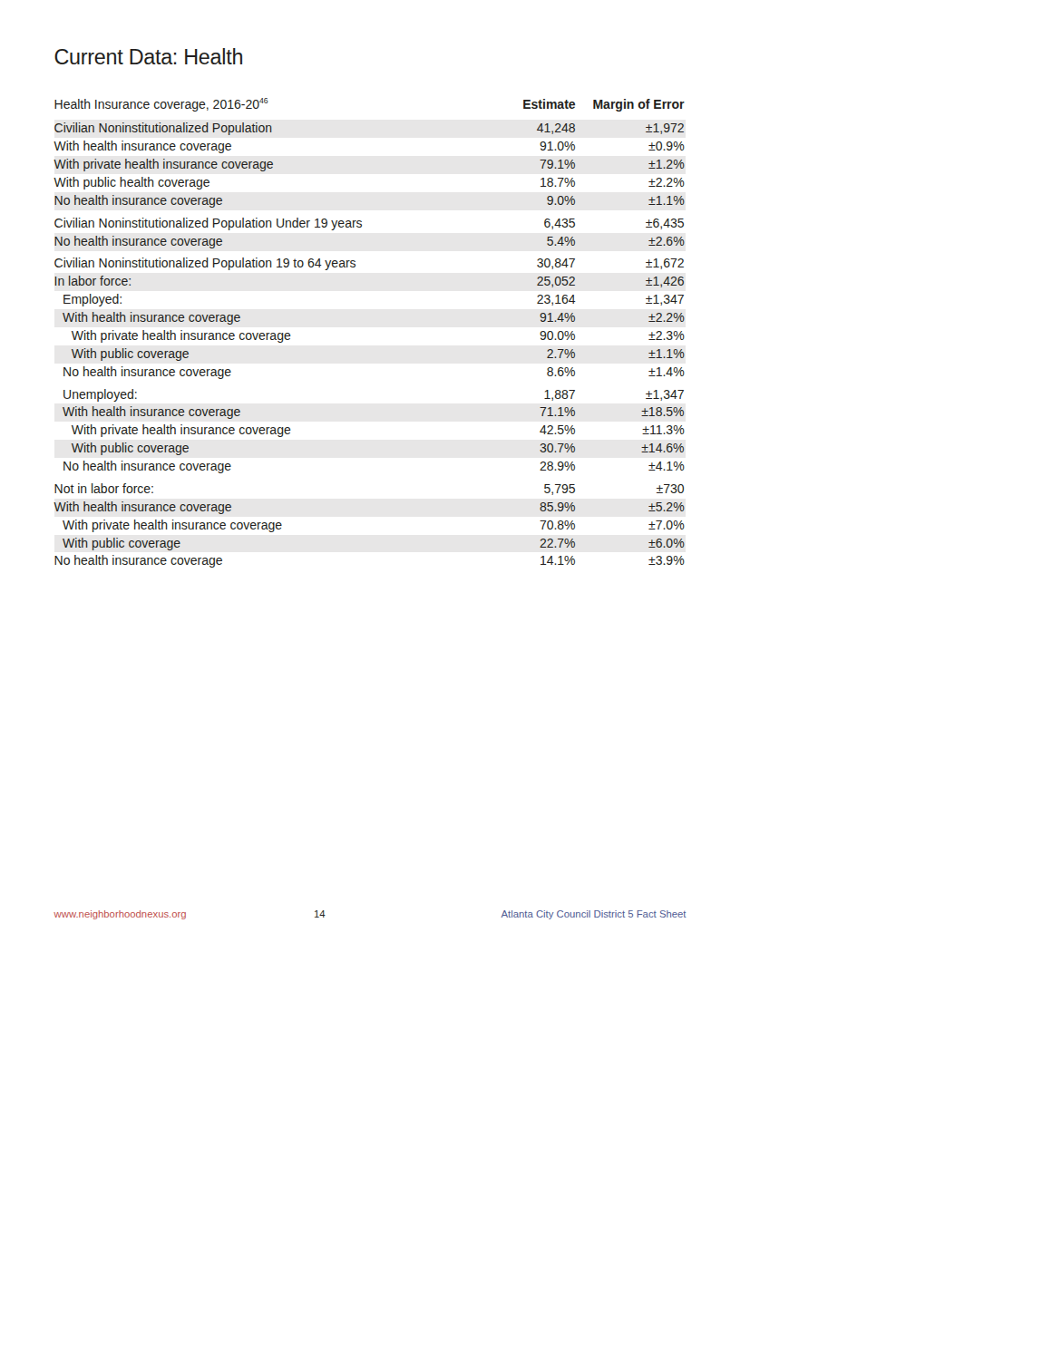Current Data: Health
| Health Insurance coverage, 2016-20 46 | Estimate | Margin of Error |
| Civilian Noninstitutionalized Population | 41,248 | ±1,972 |
| With health insurance coverage | 91.0% | ±0.9% |
| With private health insurance coverage | 79.1% | ±1.2% |
| With public health coverage | 18.7% | ±2.2% |
| No health insurance coverage | 9.0% | ±1.1% |
| Civilian Noninstitutionalized Population Under 19 years | 6,435 | ±6,435 |
| No health insurance coverage | 5.4% | ±2.6% |
| Civilian Noninstitutionalized Population 19 to 64 years | 30,847 | ±1,672 |
| In labor force: | 25,052 | ±1,426 |
| Employed: | 23,164 | ±1,347 |
| With health insurance coverage | 91.4% | ±2.2% |
| With private health insurance coverage | 90.0% | ±2.3% |
| With public coverage | 2.7% | ±1.1% |
| No health insurance coverage | 8.6% | ±1.4% |
| Unemployed: | 1,887 | ±1,347 |
| With health insurance coverage | 71.1% | ±18.5% |
| With private health insurance coverage | 42.5% | ±11.3% |
| With public coverage | 30.7% | ±14.6% |
| No health insurance coverage | 28.9% | ±4.1% |
| Not in labor force: | 5,795 | ±730 |
| With health insurance coverage | 85.9% | ±5.2% |
| With private health insurance coverage | 70.8% | ±7.0% |
| With public coverage | 22.7% | ±6.0% |
| No health insurance coverage | 14.1% | ±3.9% |
| www.neighborhoodnexus.org | 14 | Atlanta City Council District 5 Fact Sheet |